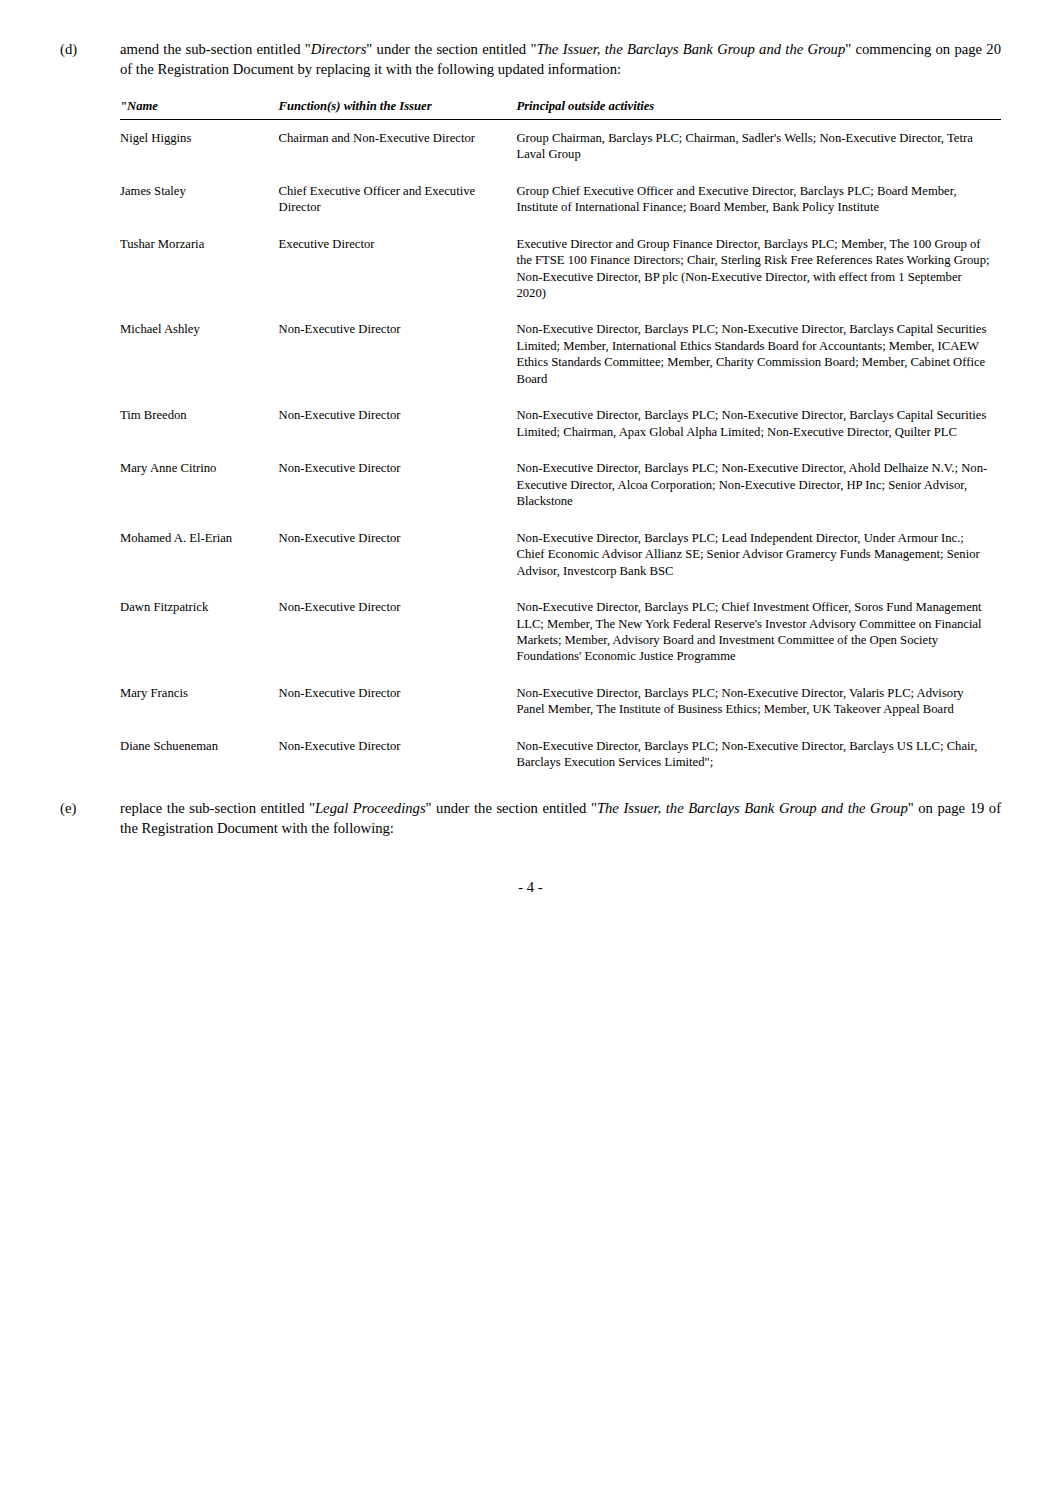(d)
amend the sub-section entitled "Directors" under the section entitled "The Issuer, the Barclays Bank Group and the Group" commencing on page 20 of the Registration Document by replacing it with the following updated information:
| " Name | Function(s) within the Issuer | Principal outside activities |
| --- | --- | --- |
| Nigel Higgins | Chairman and Non-Executive Director | Group Chairman, Barclays PLC; Chairman, Sadler's Wells; Non-Executive Director, Tetra Laval Group |
| James Staley | Chief Executive Officer and Executive Director | Group Chief Executive Officer and Executive Director, Barclays PLC; Board Member, Institute of International Finance; Board Member, Bank Policy Institute |
| Tushar Morzaria | Executive Director | Executive Director and Group Finance Director, Barclays PLC; Member, The 100 Group of the FTSE 100 Finance Directors; Chair, Sterling Risk Free References Rates Working Group; Non-Executive Director, BP plc (Non-Executive Director, with effect from 1 September 2020) |
| Michael Ashley | Non-Executive Director | Non-Executive Director, Barclays PLC; Non-Executive Director, Barclays Capital Securities Limited; Member, International Ethics Standards Board for Accountants; Member, ICAEW Ethics Standards Committee; Member, Charity Commission Board; Member, Cabinet Office Board |
| Tim Breedon | Non-Executive Director | Non-Executive Director, Barclays PLC; Non-Executive Director, Barclays Capital Securities Limited; Chairman, Apax Global Alpha Limited; Non-Executive Director, Quilter PLC |
| Mary Anne Citrino | Non-Executive Director | Non-Executive Director, Barclays PLC; Non-Executive Director, Ahold Delhaize N.V.; Non-Executive Director, Alcoa Corporation; Non-Executive Director, HP Inc; Senior Advisor, Blackstone |
| Mohamed A. El-Erian | Non-Executive Director | Non-Executive Director, Barclays PLC; Lead Independent Director, Under Armour Inc.; Chief Economic Advisor Allianz SE; Senior Advisor Gramercy Funds Management; Senior Advisor, Investcorp Bank BSC |
| Dawn Fitzpatrick | Non-Executive Director | Non-Executive Director, Barclays PLC; Chief Investment Officer, Soros Fund Management LLC; Member, The New York Federal Reserve's Investor Advisory Committee on Financial Markets; Member, Advisory Board and Investment Committee of the Open Society Foundations' Economic Justice Programme |
| Mary Francis | Non-Executive Director | Non-Executive Director, Barclays PLC; Non-Executive Director, Valaris PLC; Advisory Panel Member, The Institute of Business Ethics; Member, UK Takeover Appeal Board |
| Diane Schueneman | Non-Executive Director | Non-Executive Director, Barclays PLC; Non-Executive Director, Barclays US LLC; Chair, Barclays Execution Services Limited"; |
(e)
replace the sub-section entitled "Legal Proceedings" under the section entitled "The Issuer, the Barclays Bank Group and the Group" on page 19 of the Registration Document with the following:
- 4 -